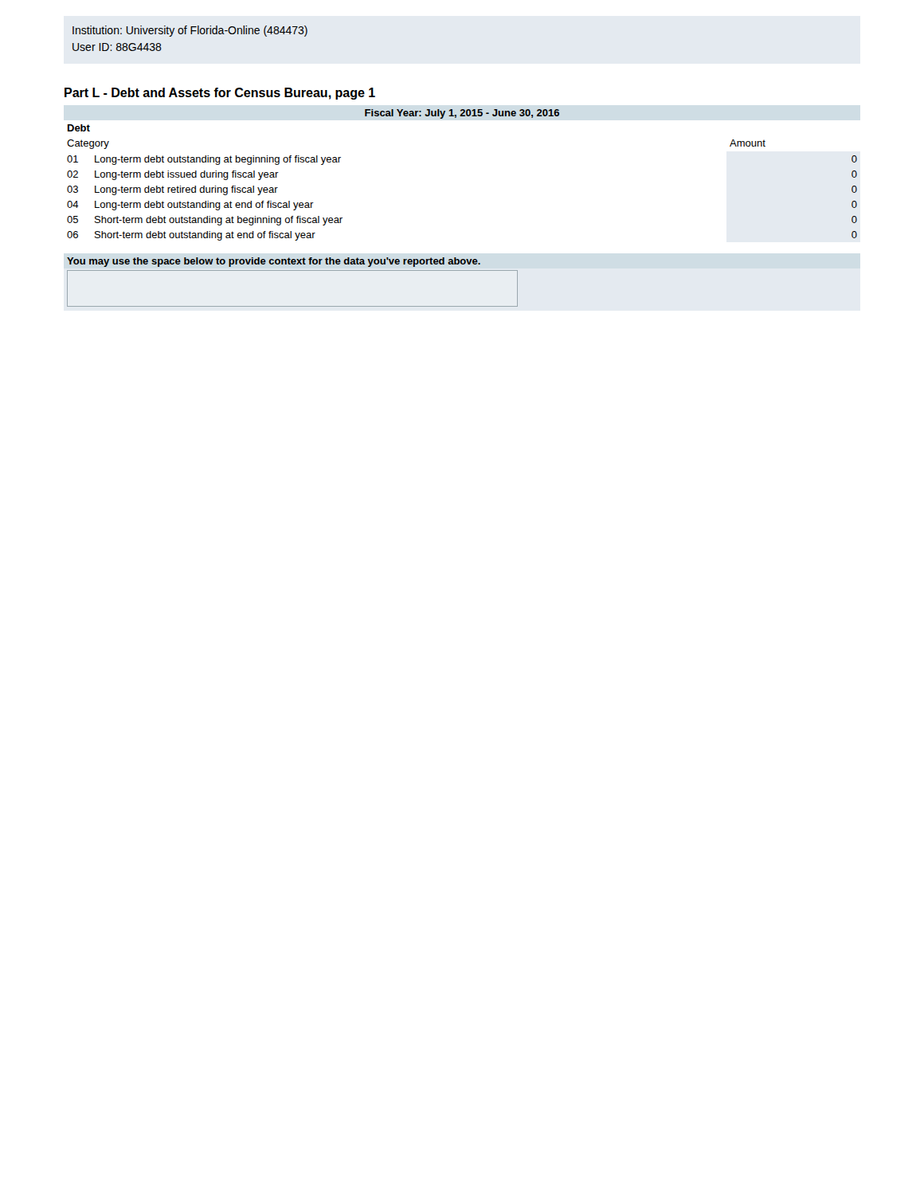Institution: University of Florida-Online (484473)
User ID: 88G4438
Part L - Debt and Assets for Census Bureau, page 1
| Fiscal Year: July 1, 2015 - June 30, 2016 |
| Debt |
| Category | Amount |
| 01 | Long-term debt outstanding at beginning of fiscal year | 0 |
| 02 | Long-term debt issued during fiscal year | 0 |
| 03 | Long-term debt retired during fiscal year | 0 |
| 04 | Long-term debt outstanding at end of fiscal year | 0 |
| 05 | Short-term debt outstanding at beginning of fiscal year | 0 |
| 06 | Short-term debt outstanding at end of fiscal year | 0 |
| You may use the space below to provide context for the data you've reported above. |